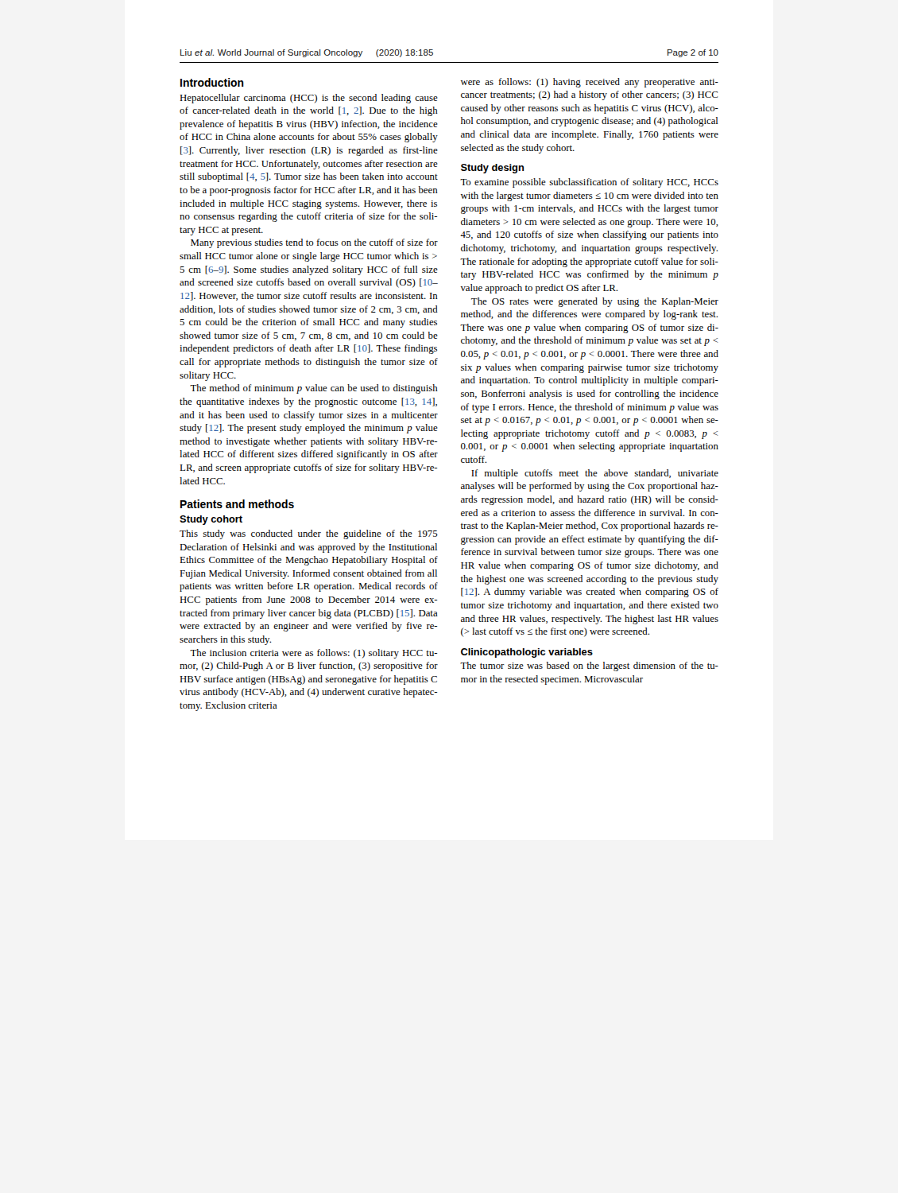Liu et al. World Journal of Surgical Oncology (2020) 18:185
Page 2 of 10
Introduction
Hepatocellular carcinoma (HCC) is the second leading cause of cancer-related death in the world [1, 2]. Due to the high prevalence of hepatitis B virus (HBV) infection, the incidence of HCC in China alone accounts for about 55% cases globally [3]. Currently, liver resection (LR) is regarded as first-line treatment for HCC. Unfortunately, outcomes after resection are still suboptimal [4, 5]. Tumor size has been taken into account to be a poor-prognosis factor for HCC after LR, and it has been included in multiple HCC staging systems. However, there is no consensus regarding the cutoff criteria of size for the solitary HCC at present.
Many previous studies tend to focus on the cutoff of size for small HCC tumor alone or single large HCC tumor which is > 5 cm [6–9]. Some studies analyzed solitary HCC of full size and screened size cutoffs based on overall survival (OS) [10–12]. However, the tumor size cutoff results are inconsistent. In addition, lots of studies showed tumor size of 2 cm, 3 cm, and 5 cm could be the criterion of small HCC and many studies showed tumor size of 5 cm, 7 cm, 8 cm, and 10 cm could be independent predictors of death after LR [10]. These findings call for appropriate methods to distinguish the tumor size of solitary HCC.
The method of minimum p value can be used to distinguish the quantitative indexes by the prognostic outcome [13, 14], and it has been used to classify tumor sizes in a multicenter study [12]. The present study employed the minimum p value method to investigate whether patients with solitary HBV-related HCC of different sizes differed significantly in OS after LR, and screen appropriate cutoffs of size for solitary HBV-related HCC.
Patients and methods
Study cohort
This study was conducted under the guideline of the 1975 Declaration of Helsinki and was approved by the Institutional Ethics Committee of the Mengchao Hepatobiliary Hospital of Fujian Medical University. Informed consent obtained from all patients was written before LR operation. Medical records of HCC patients from June 2008 to December 2014 were extracted from primary liver cancer big data (PLCBD) [15]. Data were extracted by an engineer and were verified by five researchers in this study.
The inclusion criteria were as follows: (1) solitary HCC tumor, (2) Child-Pugh A or B liver function, (3) seropositive for HBV surface antigen (HBsAg) and seronegative for hepatitis C virus antibody (HCV-Ab), and (4) underwent curative hepatectomy. Exclusion criteria
were as follows: (1) having received any preoperative anticancer treatments; (2) had a history of other cancers; (3) HCC caused by other reasons such as hepatitis C virus (HCV), alcohol consumption, and cryptogenic disease; and (4) pathological and clinical data are incomplete. Finally, 1760 patients were selected as the study cohort.
Study design
To examine possible subclassification of solitary HCC, HCCs with the largest tumor diameters ≤ 10 cm were divided into ten groups with 1-cm intervals, and HCCs with the largest tumor diameters > 10 cm were selected as one group. There were 10, 45, and 120 cutoffs of size when classifying our patients into dichotomy, trichotomy, and inquartation groups respectively. The rationale for adopting the appropriate cutoff value for solitary HBV-related HCC was confirmed by the minimum p value approach to predict OS after LR.
The OS rates were generated by using the Kaplan-Meier method, and the differences were compared by log-rank test. There was one p value when comparing OS of tumor size dichotomy, and the threshold of minimum p value was set at p < 0.05, p < 0.01, p < 0.001, or p < 0.0001. There were three and six p values when comparing pairwise tumor size trichotomy and inquartation. To control multiplicity in multiple comparison, Bonferroni analysis is used for controlling the incidence of type I errors. Hence, the threshold of minimum p value was set at p < 0.0167, p < 0.01, p < 0.001, or p < 0.0001 when selecting appropriate trichotomy cutoff and p < 0.0083, p < 0.001, or p < 0.0001 when selecting appropriate inquartation cutoff.
If multiple cutoffs meet the above standard, univariate analyses will be performed by using the Cox proportional hazards regression model, and hazard ratio (HR) will be considered as a criterion to assess the difference in survival. In contrast to the Kaplan-Meier method, Cox proportional hazards regression can provide an effect estimate by quantifying the difference in survival between tumor size groups. There was one HR value when comparing OS of tumor size dichotomy, and the highest one was screened according to the previous study [12]. A dummy variable was created when comparing OS of tumor size trichotomy and inquartation, and there existed two and three HR values, respectively. The highest last HR values (> last cutoff vs ≤ the first one) were screened.
Clinicopathologic variables
The tumor size was based on the largest dimension of the tumor in the resected specimen. Microvascular